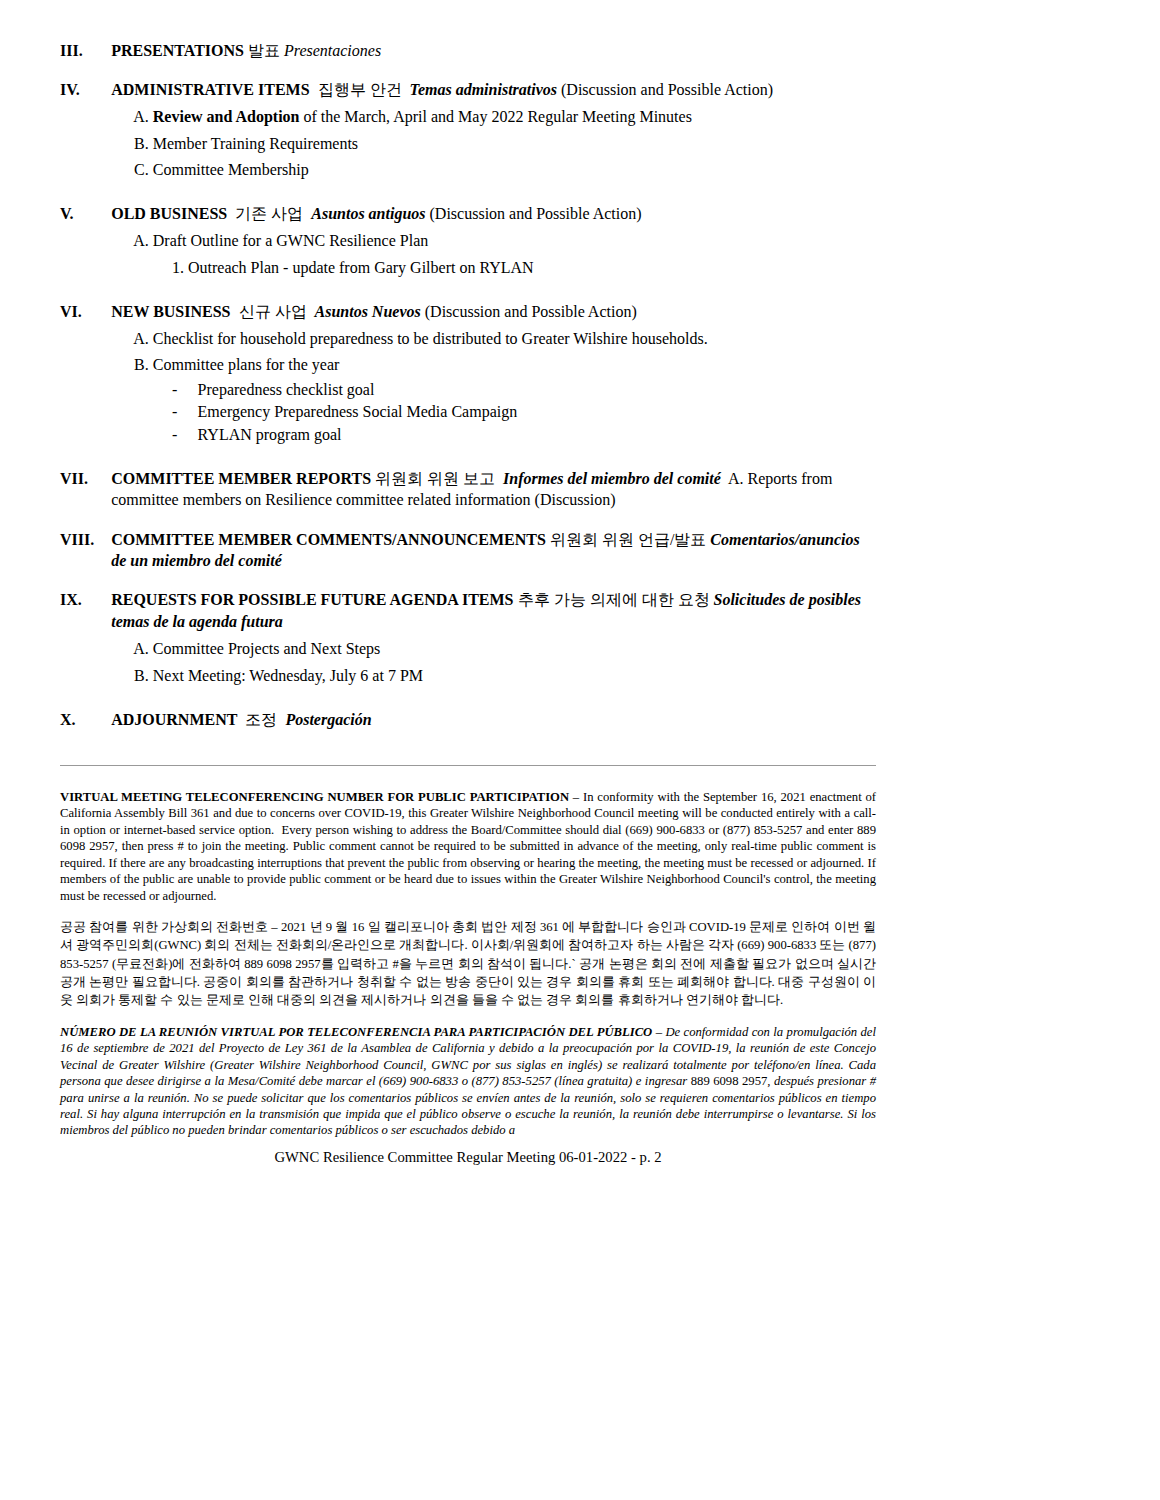III.
PRESENTATIONS 발표 Presentaciones
IV.
ADMINISTRATIVE ITEMS 집행부 안건 Temas administrativos (Discussion and Possible Action)
Review and Adoption of the March, April and May 2022 Regular Meeting Minutes
Member Training Requirements
Committee Membership
V.
OLD BUSINESS 기존 사업 Asuntos antiguos (Discussion and Possible Action)
Draft Outline for a GWNC Resilience Plan
Outreach Plan - update from Gary Gilbert on RYLAN
VI.
NEW BUSINESS 신규 사업 Asuntos Nuevos (Discussion and Possible Action)
Checklist for household preparedness to be distributed to Greater Wilshire households.
Committee plans for the year
Preparedness checklist goal
Emergency Preparedness Social Media Campaign
RYLAN program goal
VII.
COMMITTEE MEMBER REPORTS 위원회 위원 보고 Informes del miembro del comité A. Reports from committee members on Resilience committee related information (Discussion)
VIII.
COMMITTEE MEMBER COMMENTS/ANNOUNCEMENTS 위원회 위원 언급/발표 Comentarios/anuncios de un miembro del comité
IX.
REQUESTS FOR POSSIBLE FUTURE AGENDA ITEMS 추후 가능 의제에 대한 요청 Solicitudes de posibles temas de la agenda futura
Committee Projects and Next Steps
Next Meeting: Wednesday, July 6 at 7 PM
X.
ADJOURNMENT 조정 Postergación
VIRTUAL MEETING TELECONFERENCING NUMBER FOR PUBLIC PARTICIPATION – In conformity with the September 16, 2021 enactment of California Assembly Bill 361 and due to concerns over COVID-19, this Greater Wilshire Neighborhood Council meeting will be conducted entirely with a call-in option or internet-based service option. Every person wishing to address the Board/Committee should dial (669) 900-6833 or (877) 853-5257 and enter 889 6098 2957, then press # to join the meeting. Public comment cannot be required to be submitted in advance of the meeting, only real-time public comment is required. If there are any broadcasting interruptions that prevent the public from observing or hearing the meeting, the meeting must be recessed or adjourned. If members of the public are unable to provide public comment or be heard due to issues within the Greater Wilshire Neighborhood Council's control, the meeting must be recessed or adjourned.
공공 참여를 위한 가상회의 전화번호 – 2021 년 9 월 16 일 캘리포니아 총회 법안 제정 361 에 부합합니다 승인과 COVID-19 문제로 인하여 이번 윌셔 광역주민의회(GWNC) 회의 전체는 전화회의/온라인으로 개최합니다. 이사회/위원회에 참여하고자 하는 사람은 각자 (669) 900-6833 또는 (877) 853-5257 (무료전화)에 전화하여 889 6098 2957를 입력하고 #을 누르면 회의 참석이 됩니다.` 공개 논평은 회의 전에 제출할 필요가 없으며 실시간 공개 논평만 필요합니다. 공중이 회의를 참관하거나 청취할 수 없는 방송 중단이 있는 경우 회의를 휴회 또는 폐회해야 합니다. 대중 구성원이 이웃 의회가 통제할 수 있는 문제로 인해 대중의 의견을 제시하거나 의견을 들을 수 없는 경우 회의를 휴회하거나 연기해야 합니다.
NÚMERO DE LA REUNIÓN VIRTUAL POR TELECONFERENCIA PARA PARTICIPACIÓN DEL PÚBLICO – De conformidad con la promulgación del 16 de septiembre de 2021 del Proyecto de Ley 361 de la Asamblea de California y debido a la preocupación por la COVID-19, la reunión de este Concejo Vecinal de Greater Wilshire (Greater Wilshire Neighborhood Council, GWNC por sus siglas en inglés) se realizará totalmente por teléfono/en línea. Cada persona que desee dirigirse a la Mesa/Comité debe marcar el (669) 900-6833 o (877) 853-5257 (línea gratuita) e ingresar 889 6098 2957, después presionar # para unirse a la reunión. No se puede solicitar que los comentarios públicos se envíen antes de la reunión, solo se requieren comentarios públicos en tiempo real. Si hay alguna interrupción en la transmisión que impida que el público observe o escuche la reunión, la reunión debe interrumpirse o levantarse. Si los miembros del público no pueden brindar comentarios públicos o ser escuchados debido a
GWNC Resilience Committee Regular Meeting 06-01-2022 - p. 2